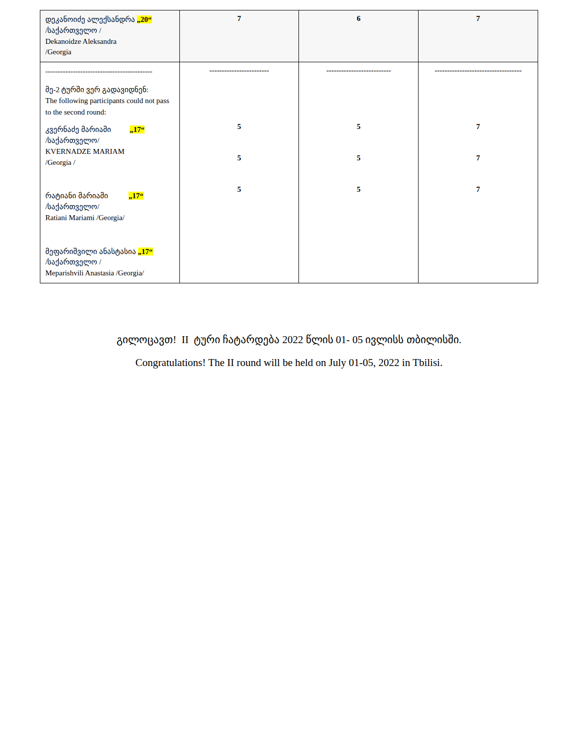| დეკანოიძე ალექსანდრა „20“ /საქართველო / Dekanoidze Aleksandra /Georgia | 7 | 6 | 7 |
| ------------------------------------------- მე-2 ტურში ვერ გადავიდნენ: The following participants could not pass to the second round: კვერნაძე მარიამი „17“ /საქართველო/ KVERNADZE MARIAM /Georgia / რატიანი მარიამი „17“ /საქართველო/ Ratiani Mariami /Georgia/ მეფარიშვილი ანასტასია „17“ /საქართველო / Meparishvili Anastasia /Georgia/ | ------------------------ placeholder placeholder placeholder 5 5 5 | -------------------------- placeholder placeholder placeholder 5 5 5 | ----------------------------------- placeholder placeholder placeholder 7 7 7 |
გილოცავთ! II ტური ჩატარდება 2022 წლის 01- 05 ივლისს თბილისში.
Congratulations! The II round will be held on July 01-05, 2022 in Tbilisi.